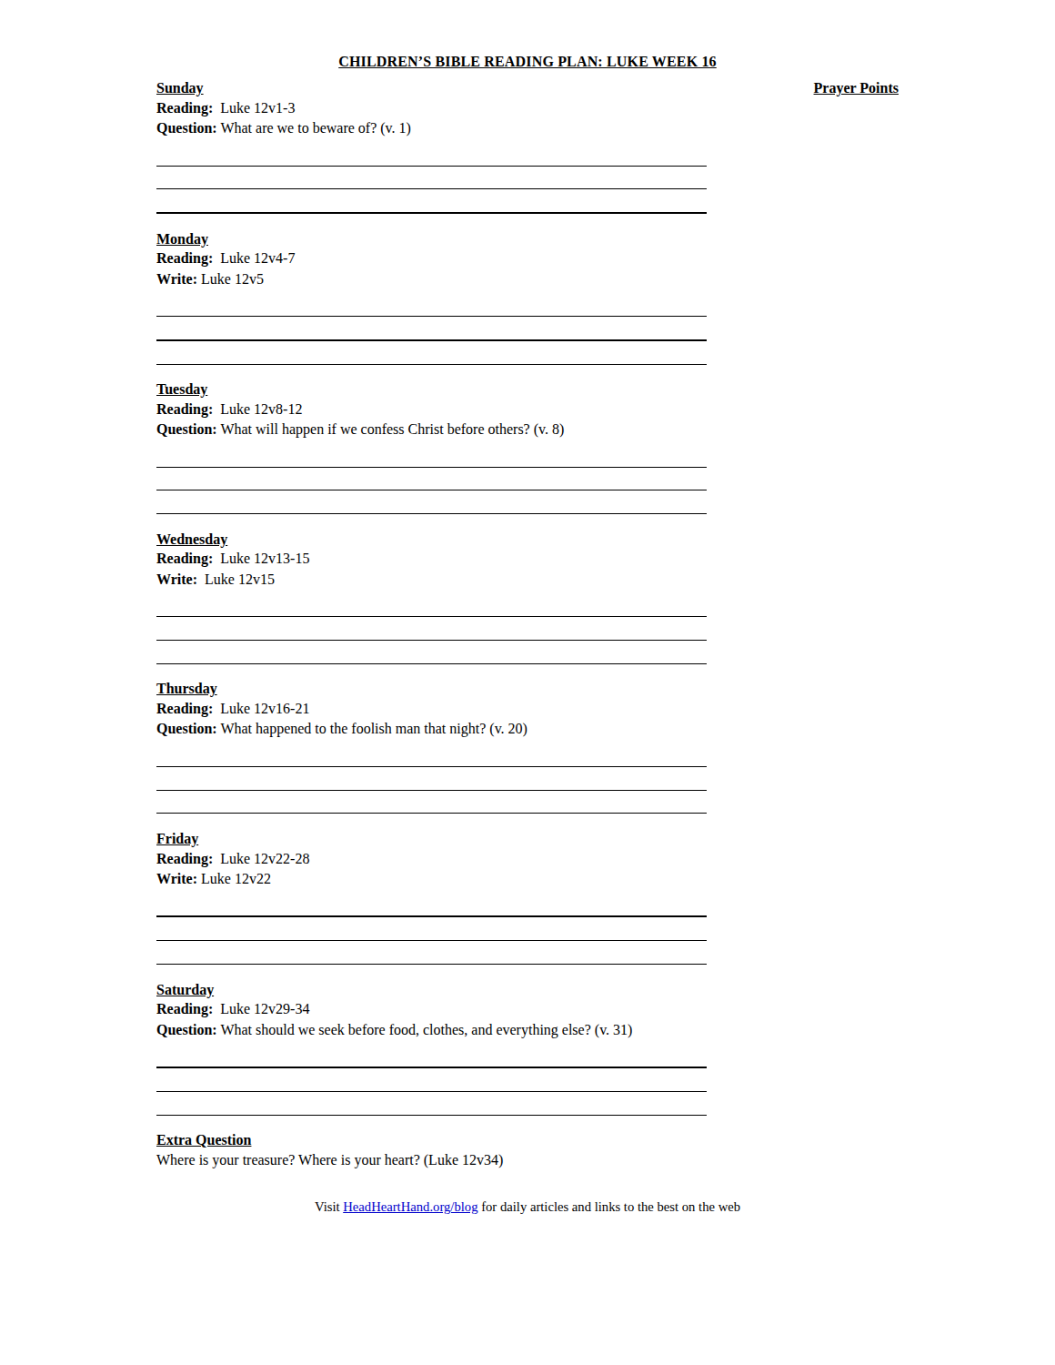CHILDREN’S BIBLE READING PLAN: LUKE WEEK 16
Sunday
Reading: Luke 12v1-3
Question: What are we to beware of? (v. 1)
Monday
Reading: Luke 12v4-7
Write: Luke 12v5
Tuesday
Reading: Luke 12v8-12
Question: What will happen if we confess Christ before others? (v. 8)
Wednesday
Reading: Luke 12v13-15
Write: Luke 12v15
Thursday
Reading: Luke 12v16-21
Question: What happened to the foolish man that night? (v. 20)
Friday
Reading: Luke 12v22-28
Write: Luke 12v22
Saturday
Reading: Luke 12v29-34
Question: What should we seek before food, clothes, and everything else? (v. 31)
Extra Question
Where is your treasure? Where is your heart? (Luke 12v34)
Prayer Points
Visit HeadHeartHand.org/blog for daily articles and links to the best on the web